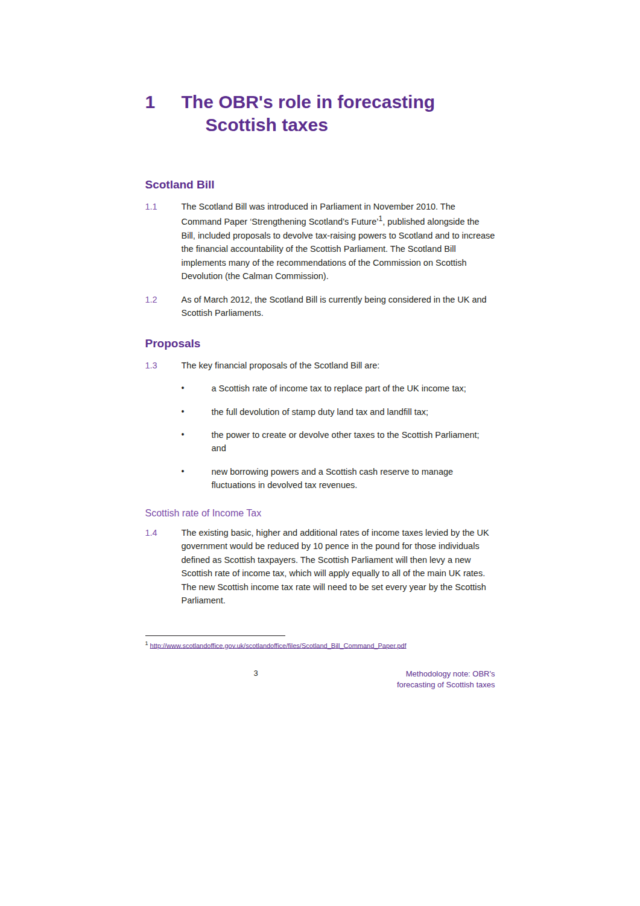1 The OBR's role in forecasting Scottish taxes
Scotland Bill
1.1 The Scotland Bill was introduced in Parliament in November 2010. The Command Paper ‘Strengthening Scotland’s Future’1, published alongside the Bill, included proposals to devolve tax-raising powers to Scotland and to increase the financial accountability of the Scottish Parliament. The Scotland Bill implements many of the recommendations of the Commission on Scottish Devolution (the Calman Commission).
1.2 As of March 2012, the Scotland Bill is currently being considered in the UK and Scottish Parliaments.
Proposals
1.3 The key financial proposals of the Scotland Bill are:
a Scottish rate of income tax to replace part of the UK income tax;
the full devolution of stamp duty land tax and landfill tax;
the power to create or devolve other taxes to the Scottish Parliament; and
new borrowing powers and a Scottish cash reserve to manage fluctuations in devolved tax revenues.
Scottish rate of Income Tax
1.4 The existing basic, higher and additional rates of income taxes levied by the UK government would be reduced by 10 pence in the pound for those individuals defined as Scottish taxpayers. The Scottish Parliament will then levy a new Scottish rate of income tax, which will apply equally to all of the main UK rates. The new Scottish income tax rate will need to be set every year by the Scottish Parliament.
1 http://www.scotlandoffice.gov.uk/scotlandoffice/files/Scotland_Bill_Command_Paper.pdf
3
Methodology note: OBR's
forecasting of Scottish taxes